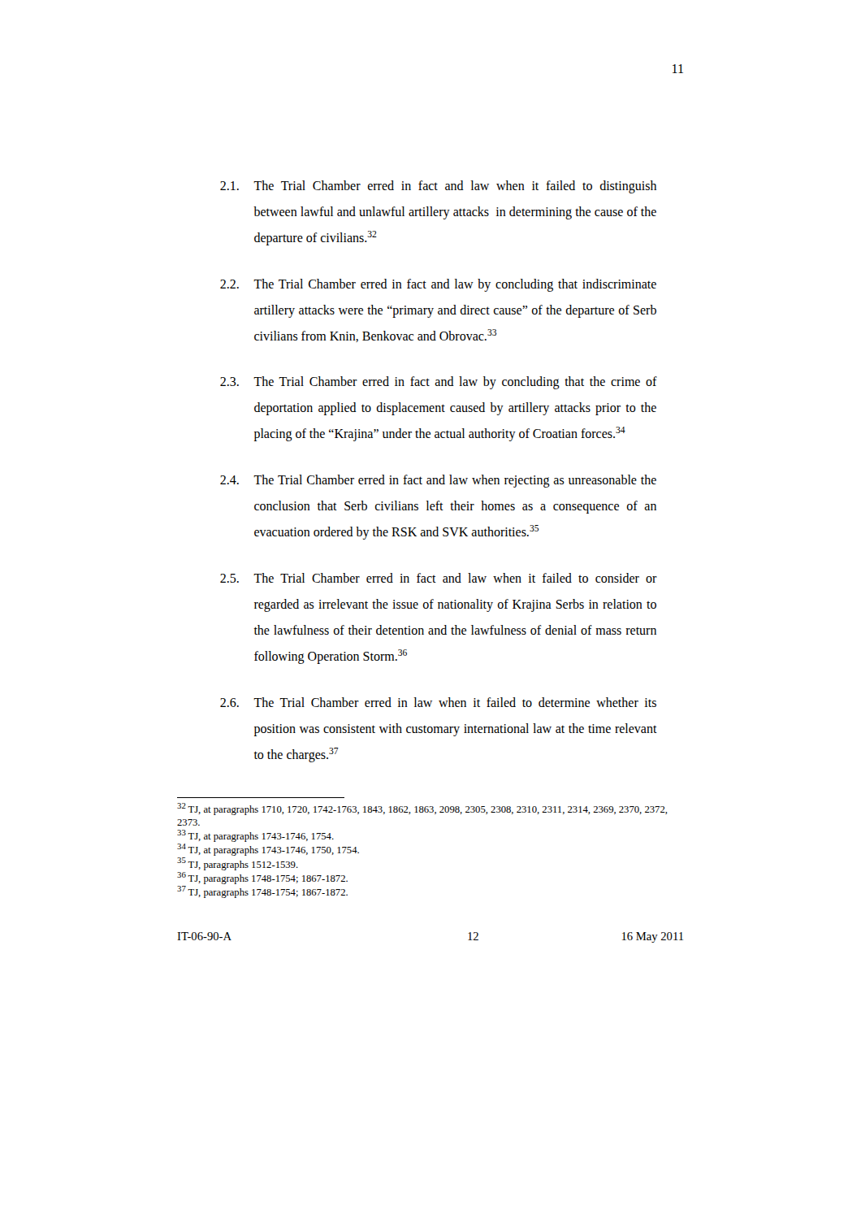11
2.1. The Trial Chamber erred in fact and law when it failed to distinguish between lawful and unlawful artillery attacks in determining the cause of the departure of civilians.32
2.2. The Trial Chamber erred in fact and law by concluding that indiscriminate artillery attacks were the “primary and direct cause” of the departure of Serb civilians from Knin, Benkovac and Obrovac.33
2.3. The Trial Chamber erred in fact and law by concluding that the crime of deportation applied to displacement caused by artillery attacks prior to the placing of the “Krajina” under the actual authority of Croatian forces.34
2.4. The Trial Chamber erred in fact and law when rejecting as unreasonable the conclusion that Serb civilians left their homes as a consequence of an evacuation ordered by the RSK and SVK authorities.35
2.5. The Trial Chamber erred in fact and law when it failed to consider or regarded as irrelevant the issue of nationality of Krajina Serbs in relation to the lawfulness of their detention and the lawfulness of denial of mass return following Operation Storm.36
2.6. The Trial Chamber erred in law when it failed to determine whether its position was consistent with customary international law at the time relevant to the charges.37
32TJ, at paragraphs 1710, 1720, 1742-1763, 1843, 1862, 1863, 2098, 2305, 2308, 2310, 2311, 2314, 2369, 2370, 2372, 2373.
33TJ, at paragraphs 1743-1746, 1754.
34TJ, at paragraphs 1743-1746, 1750, 1754.
35TJ, paragraphs 1512-1539.
36TJ, paragraphs 1748-1754; 1867-1872.
37TJ, paragraphs 1748-1754; 1867-1872.
IT-06-90-A
12
16 May 2011